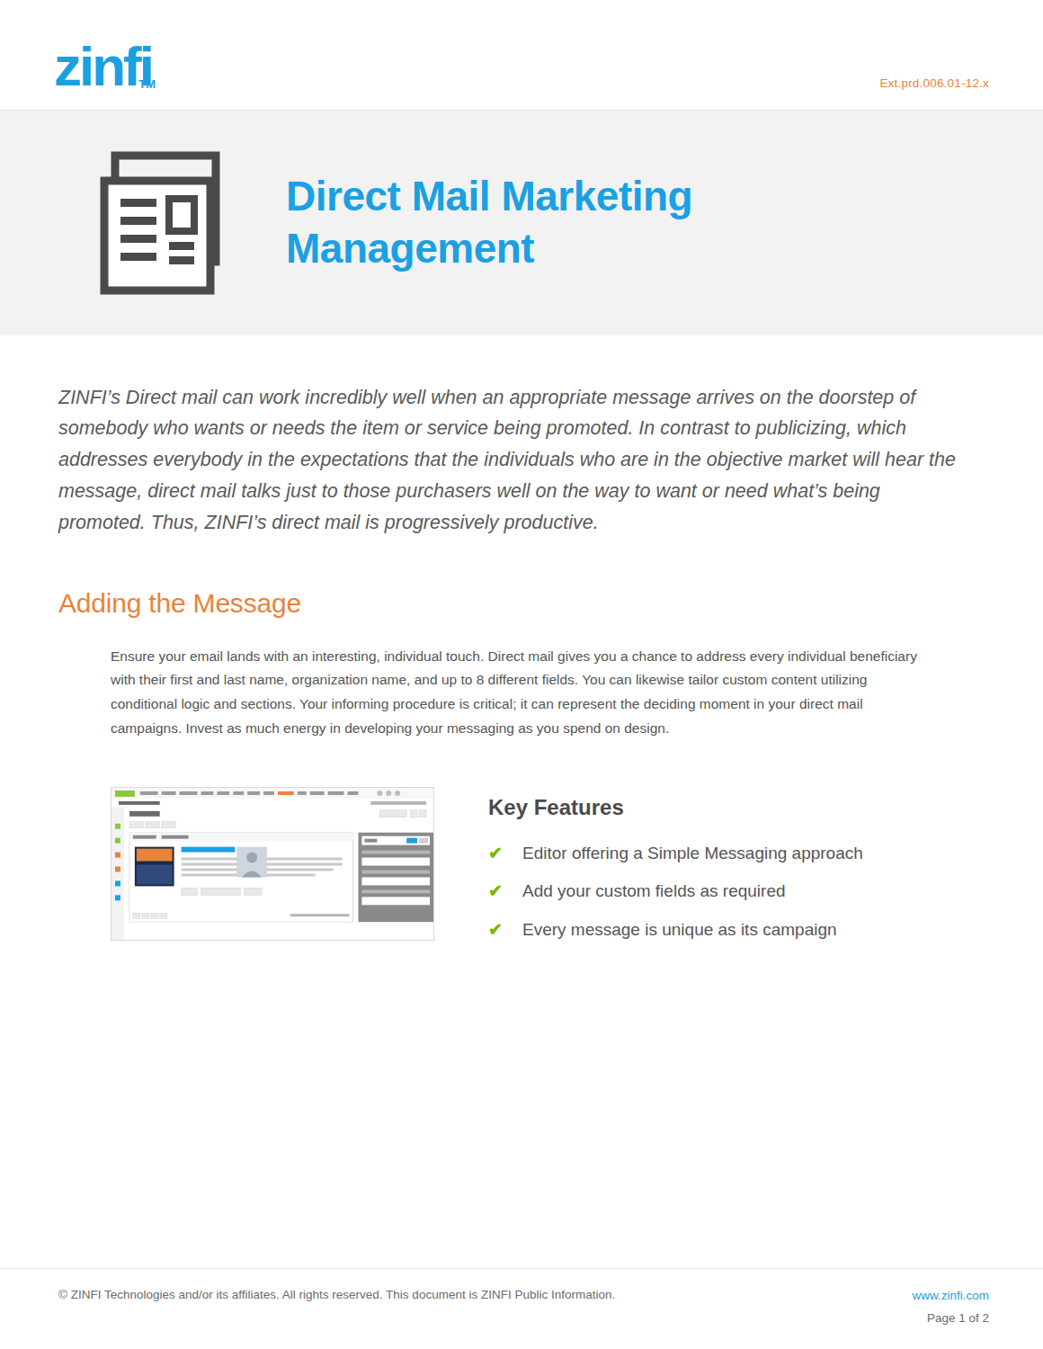zinfiTM
Ext.prd.006.01-12.x
Direct Mail Marketing
Management
ZINFI’s Direct mail can work incredibly well when an appropriate message arrives on the doorstep of somebody who wants or needs the item or service being promoted. In contrast to publicizing, which addresses everybody in the expectations that the individuals who are in the objective market will hear the message, direct mail talks just to those purchasers well on the way to want or need what’s being promoted. Thus, ZINFI’s direct mail is progressively productive.
Adding the Message
Ensure your email lands with an interesting, individual touch. Direct mail gives you a chance to address every individual beneficiary with their first and last name, organization name, and up to 8 different fields. You can likewise tailor custom content utilizing conditional logic and sections. Your informing procedure is critical; it can represent the deciding moment in your direct mail campaigns. Invest as much energy in developing your messaging as you spend on design.
Key Features
Editor offering a Simple Messaging approach
Add your custom fields as required
Every message is unique as its campaign
© ZINFI Technologies and/or its affiliates. All rights reserved. This document is ZINFI Public Information.
www.zinfi.com
Page 1 of 2